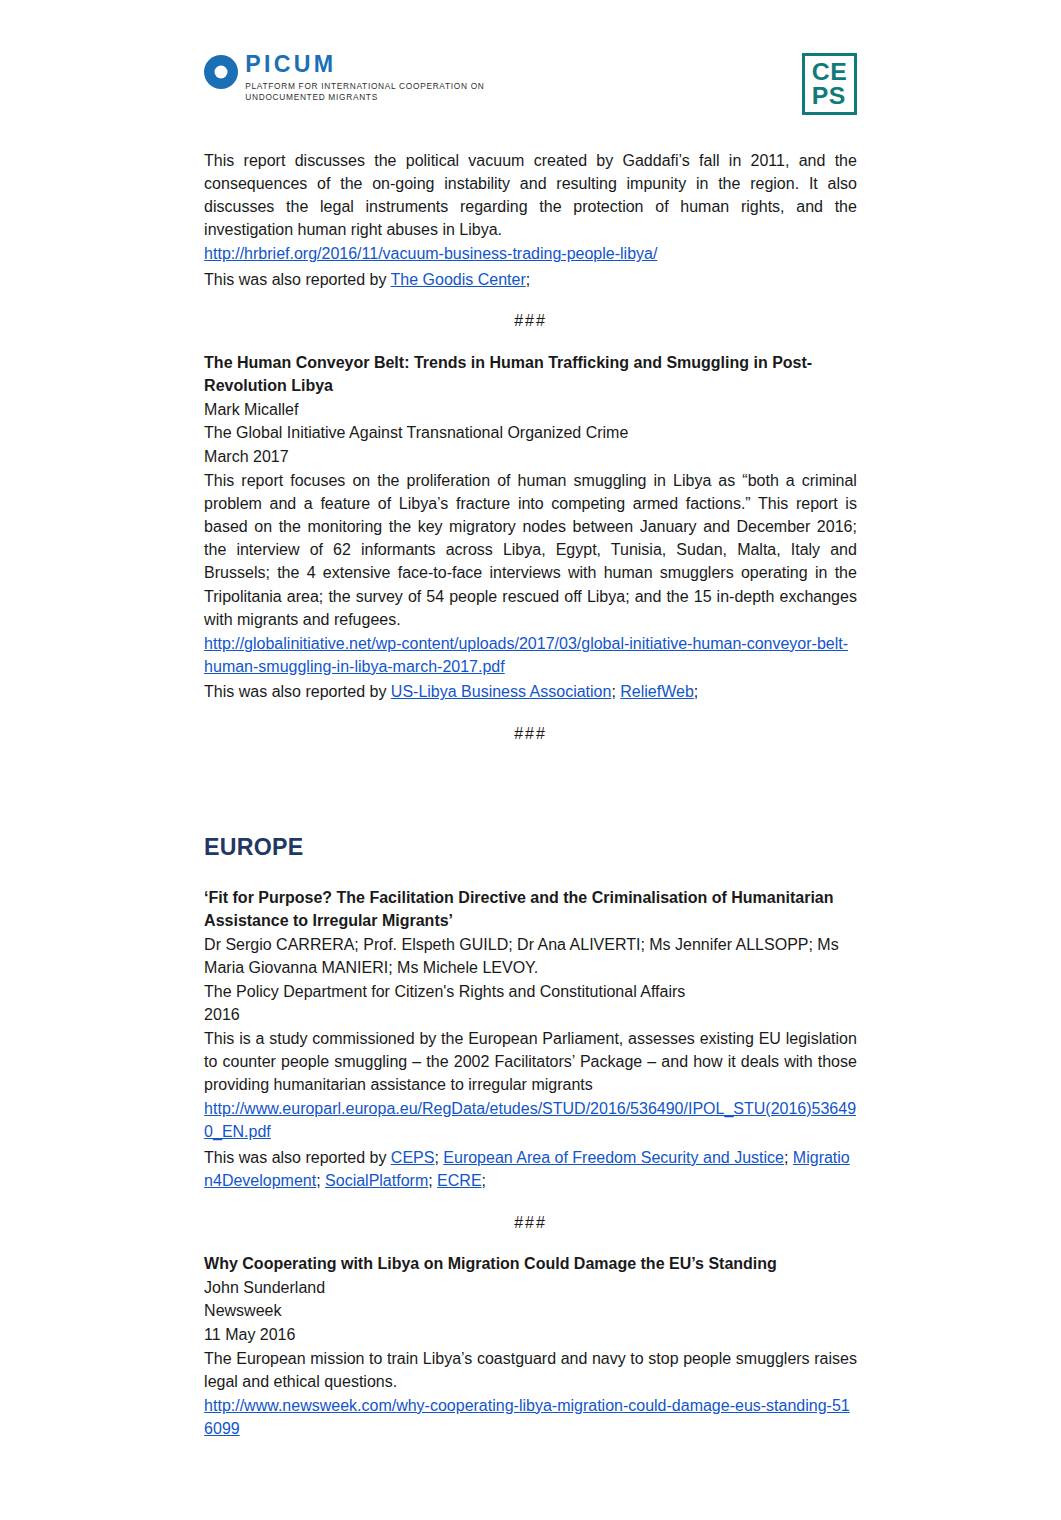PICUM
Platform for International Cooperation on
Undocumented Migrants
CE PS
This report discusses the political vacuum created by Gaddafi’s fall in 2011, and the consequences of the on-going instability and resulting impunity in the region. It also discusses the legal instruments regarding the protection of human rights, and the investigation human right abuses in Libya.
http://hrbrief.org/2016/11/vacuum-business-trading-people-libya/
This was also reported by The Goodis Center;
###
The Human Conveyor Belt: Trends in Human Trafficking and Smuggling in Post-Revolution Libya
Mark Micallef
The Global Initiative Against Transnational Organized Crime
March 2017
This report focuses on the proliferation of human smuggling in Libya as “both a criminal problem and a feature of Libya’s fracture into competing armed factions.” This report is based on the monitoring the key migratory nodes between January and December 2016; the interview of 62 informants across Libya, Egypt, Tunisia, Sudan, Malta, Italy and Brussels; the 4 extensive face-to-face interviews with human smugglers operating in the Tripolitania area; the survey of 54 people rescued off Libya; and the 15 in-depth exchanges with migrants and refugees.
http://globalinitiative.net/wp-content/uploads/2017/03/global-initiative-human-conveyor-belt-human-smuggling-in-libya-march-2017.pdf
This was also reported by US-Libya Business Association; ReliefWeb;
###
EUROPE
‘Fit for Purpose? The Facilitation Directive and the Criminalisation of Humanitarian Assistance to Irregular Migrants’
Dr Sergio CARRERA; Prof. Elspeth GUILD; Dr Ana ALIVERTI; Ms Jennifer ALLSOPP; Ms Maria Giovanna MANIERI; Ms Michele LEVOY.
The Policy Department for Citizen's Rights and Constitutional Affairs
2016
This is a study commissioned by the European Parliament, assesses existing EU legislation to counter people smuggling – the 2002 Facilitators’ Package – and how it deals with those providing humanitarian assistance to irregular migrants
http://www.europarl.europa.eu/RegData/etudes/STUD/2016/536490/IPOL_STU(2016)536490_EN.pdf
This was also reported by CEPS; European Area of Freedom Security and Justice; Migration4Development; SocialPlatform; ECRE;
###
Why Cooperating with Libya on Migration Could Damage the EU’s Standing
John Sunderland
Newsweek
11 May 2016
The European mission to train Libya’s coastguard and navy to stop people smugglers raises legal and ethical questions.
http://www.newsweek.com/why-cooperating-libya-migration-could-damage-eus-standing-516099